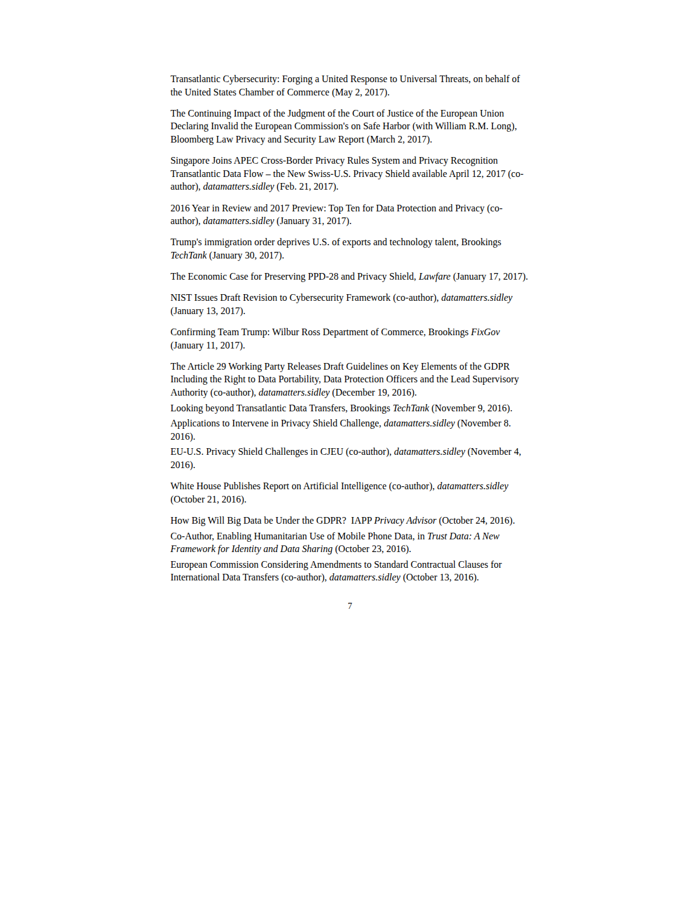Transatlantic Cybersecurity: Forging a United Response to Universal Threats, on behalf of the United States Chamber of Commerce (May 2, 2017).
The Continuing Impact of the Judgment of the Court of Justice of the European Union Declaring Invalid the European Commission's on Safe Harbor (with William R.M. Long), Bloomberg Law Privacy and Security Law Report (March 2, 2017).
Singapore Joins APEC Cross-Border Privacy Rules System and Privacy Recognition Transatlantic Data Flow – the New Swiss-U.S. Privacy Shield available April 12, 2017 (co-author), datamatters.sidley (Feb. 21, 2017).
2016 Year in Review and 2017 Preview: Top Ten for Data Protection and Privacy (co-author), datamatters.sidley (January 31, 2017).
Trump's immigration order deprives U.S. of exports and technology talent, Brookings TechTank (January 30, 2017).
The Economic Case for Preserving PPD-28 and Privacy Shield, Lawfare (January 17, 2017).
NIST Issues Draft Revision to Cybersecurity Framework (co-author), datamatters.sidley (January 13, 2017).
Confirming Team Trump: Wilbur Ross Department of Commerce, Brookings FixGov (January 11, 2017).
The Article 29 Working Party Releases Draft Guidelines on Key Elements of the GDPR Including the Right to Data Portability, Data Protection Officers and the Lead Supervisory Authority (co-author), datamatters.sidley (December 19, 2016).
Looking beyond Transatlantic Data Transfers, Brookings TechTank (November 9, 2016).
Applications to Intervene in Privacy Shield Challenge, datamatters.sidley (November 8. 2016).
EU-U.S. Privacy Shield Challenges in CJEU (co-author), datamatters.sidley (November 4, 2016).
White House Publishes Report on Artificial Intelligence (co-author), datamatters.sidley (October 21, 2016).
How Big Will Big Data be Under the GDPR? IAPP Privacy Advisor (October 24, 2016).
Co-Author, Enabling Humanitarian Use of Mobile Phone Data, in Trust Data: A New Framework for Identity and Data Sharing (October 23, 2016).
European Commission Considering Amendments to Standard Contractual Clauses for International Data Transfers (co-author), datamatters.sidley (October 13, 2016).
7